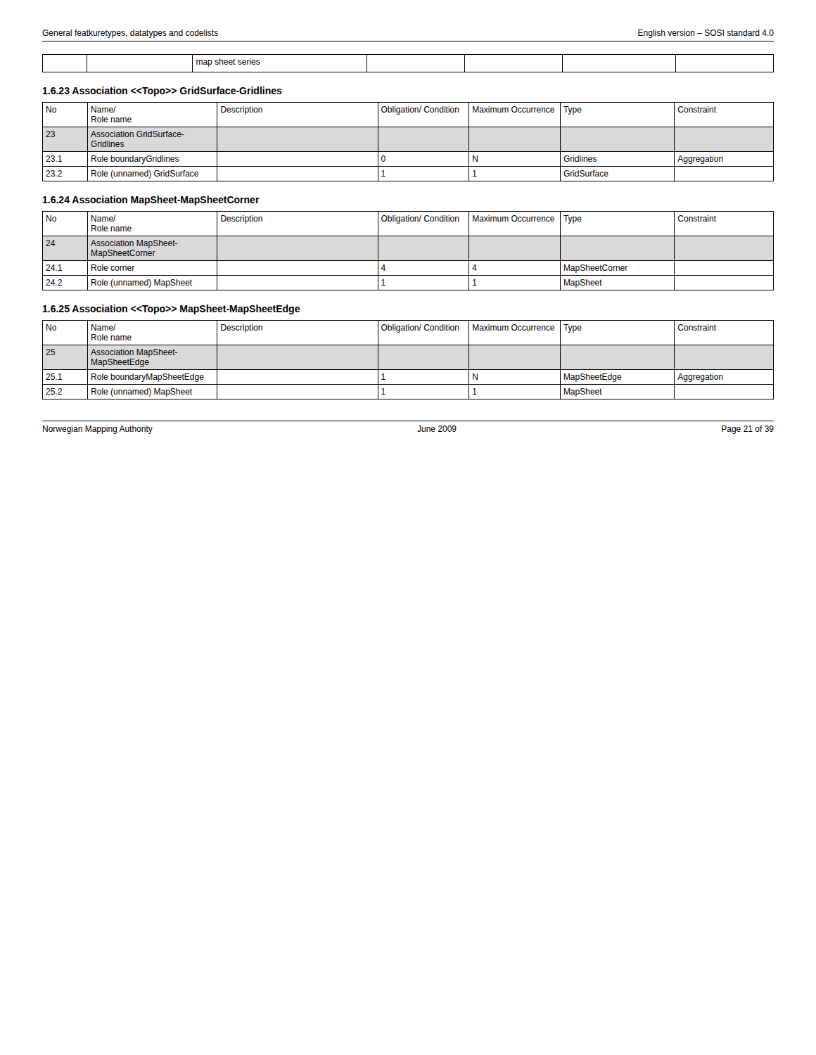General featkuretypes, datatypes and codelists English version – SOSI standard 4.0
| | | map sheet series | | | | |
1.6.23 Association <<Topo>> GridSurface-Gridlines
| No | Name/ Role name | Description | Obligation/ Condition | Maximum Occurrence | Type | Constraint |
| 23 | Association GridSurface-Gridlines | | | | | |
| 23.1 | Role boundaryGridlines | | 0 | N | Gridlines | Aggregation |
| 23.2 | Role (unnamed) GridSurface | | 1 | 1 | GridSurface | |
1.6.24 Association MapSheet-MapSheetCorner
| No | Name/ Role name | Description | Obligation/ Condition | Maximum Occurrence | Type | Constraint |
| 24 | Association MapSheet-MapSheetCorner | | | | | |
| 24.1 | Role corner | | 4 | 4 | MapSheetCorner | |
| 24.2 | Role (unnamed) MapSheet | | 1 | 1 | MapSheet | |
1.6.25 Association <<Topo>> MapSheet-MapSheetEdge
| No | Name/ Role name | Description | Obligation/ Condition | Maximum Occurrence | Type | Constraint |
| 25 | Association MapSheet-MapSheetEdge | | | | | |
| 25.1 | Role boundaryMapSheetEdge | | 1 | N | MapSheetEdge | Aggregation |
| 25.2 | Role (unnamed) MapSheet | | 1 | 1 | MapSheet | |
Norwegian Mapping Authority June 2009 Page 21 of 39